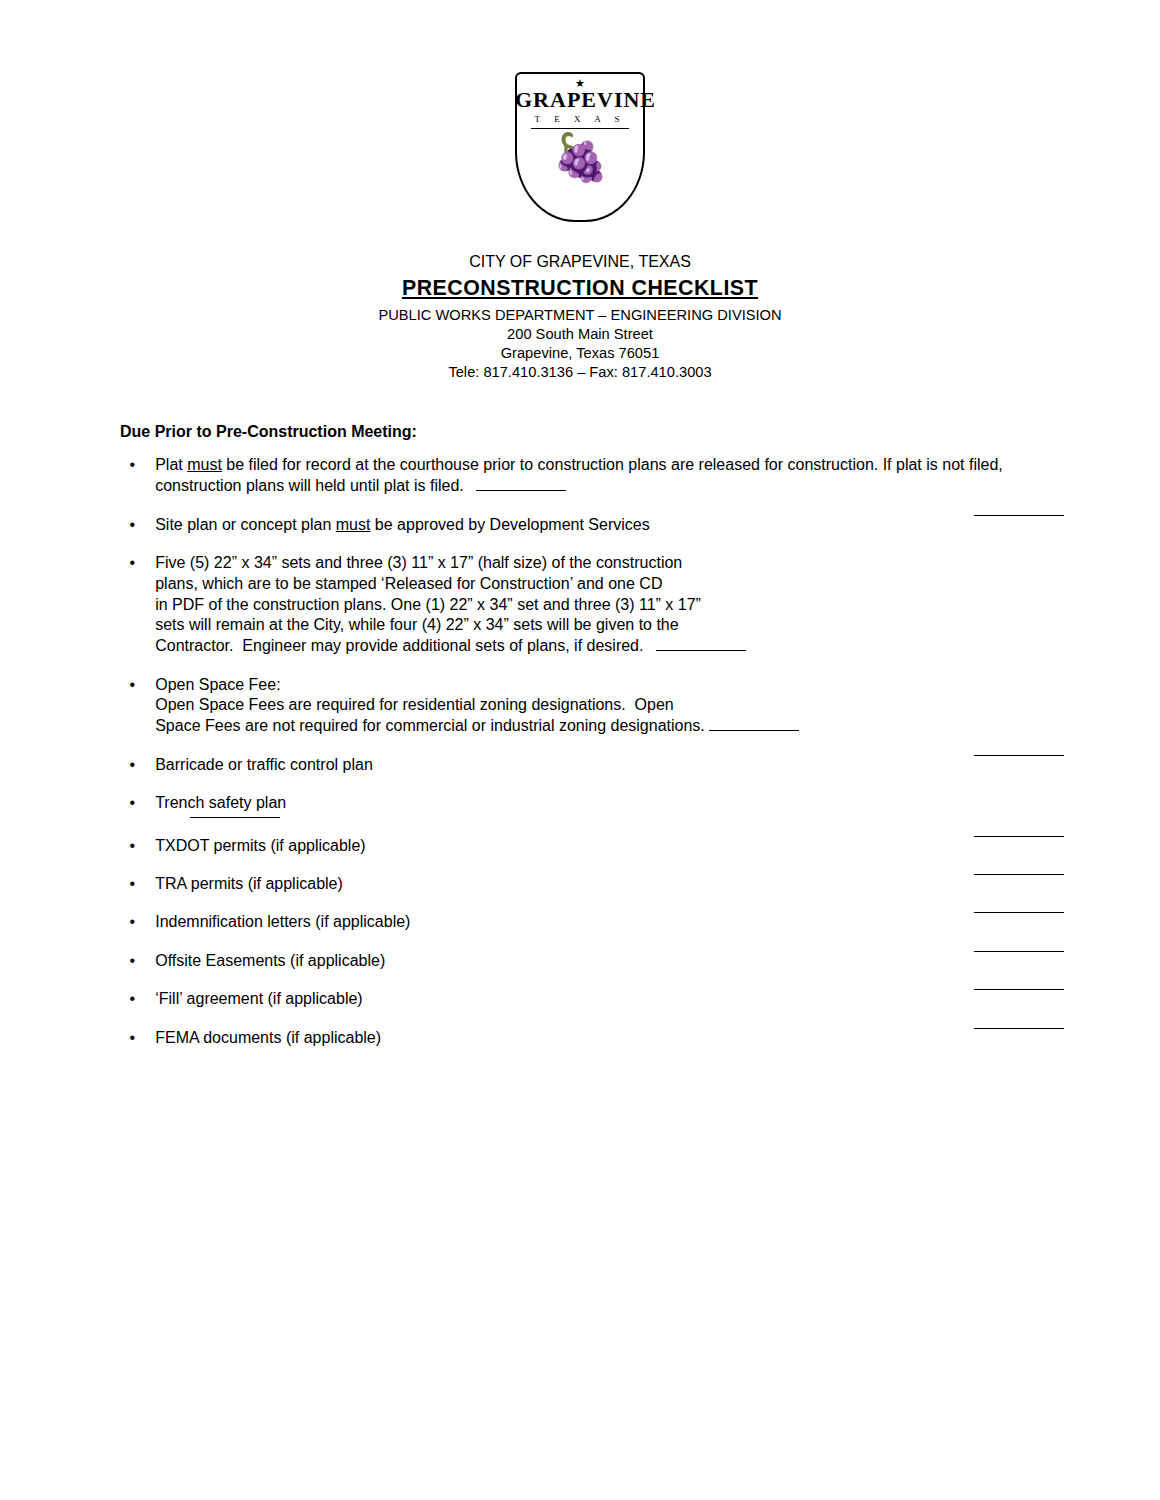★
GRAPEVINE
T E X A S
🍇
CITY OF GRAPEVINE, TEXAS
PRECONSTRUCTION CHECKLIST
PUBLIC WORKS DEPARTMENT – ENGINEERING DIVISION
200 South Main Street
Grapevine, Texas 76051
Tele: 817.410.3136 – Fax: 817.410.3003
Due Prior to Pre-Construction Meeting:
Plat must be filed for record at the courthouse prior to construction plans are released for construction. If plat is not filed, construction plans will held until plat is filed.
Site plan or concept plan must be approved by Development Services
Five (5) 22” x 34” sets and three (3) 11” x 17” (half size) of the construction
plans, which are to be stamped ‘Released for Construction’ and one CD
in PDF of the construction plans. One (1) 22” x 34” set and three (3) 11” x 17”
sets will remain at the City, while four (4) 22” x 34” sets will be given to the
Contractor. Engineer may provide additional sets of plans, if desired.
Open Space Fee:
Open Space Fees are required for residential zoning designations. Open
Space Fees are not required for commercial or industrial zoning designations.
Barricade or traffic control plan
Trench safety plan
TXDOT permits (if applicable)
TRA permits (if applicable)
Indemnification letters (if applicable)
Offsite Easements (if applicable)
‘Fill’ agreement (if applicable)
FEMA documents (if applicable)